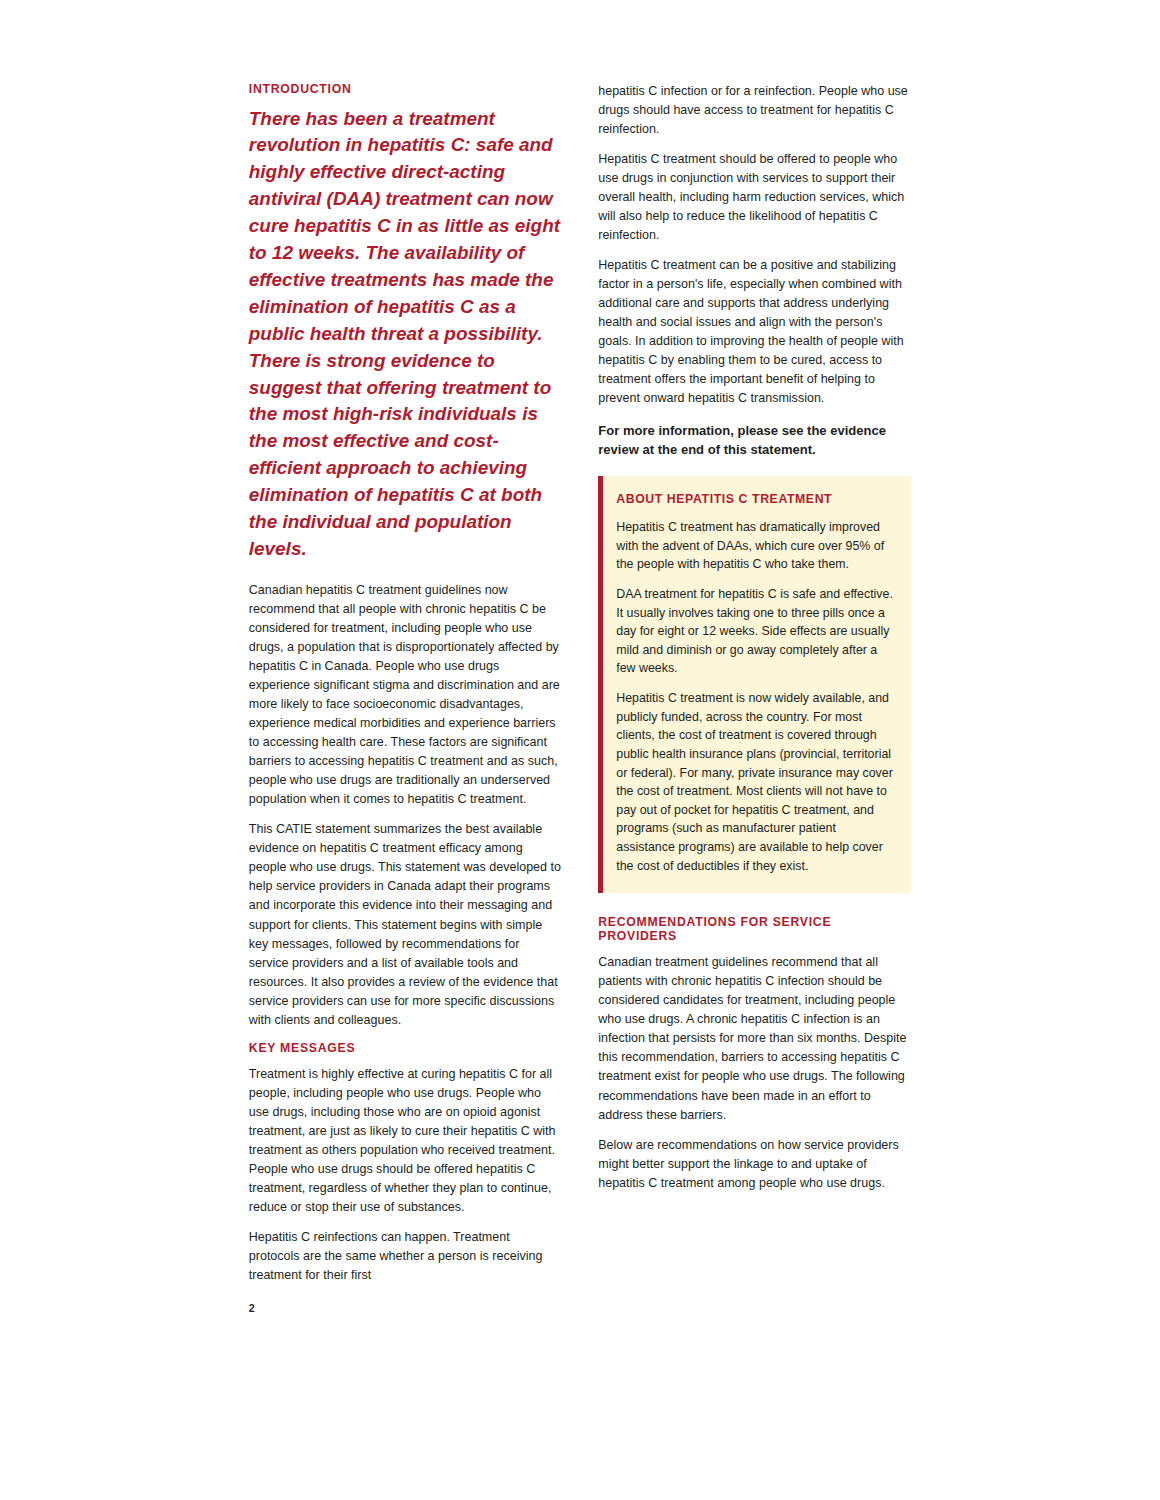Introduction
There has been a treatment revolution in hepatitis C: safe and highly effective direct-acting antiviral (DAA) treatment can now cure hepatitis C in as little as eight to 12 weeks. The availability of effective treatments has made the elimination of hepatitis C as a public health threat a possibility. There is strong evidence to suggest that offering treatment to the most high-risk individuals is the most effective and cost-efficient approach to achieving elimination of hepatitis C at both the individual and population levels.
Canadian hepatitis C treatment guidelines now recommend that all people with chronic hepatitis C be considered for treatment, including people who use drugs, a population that is disproportionately affected by hepatitis C in Canada. People who use drugs experience significant stigma and discrimination and are more likely to face socioeconomic disadvantages, experience medical morbidities and experience barriers to accessing health care. These factors are significant barriers to accessing hepatitis C treatment and as such, people who use drugs are traditionally an underserved population when it comes to hepatitis C treatment.
This CATIE statement summarizes the best available evidence on hepatitis C treatment efficacy among people who use drugs. This statement was developed to help service providers in Canada adapt their programs and incorporate this evidence into their messaging and support for clients. This statement begins with simple key messages, followed by recommendations for service providers and a list of available tools and resources. It also provides a review of the evidence that service providers can use for more specific discussions with clients and colleagues.
Key messages
Treatment is highly effective at curing hepatitis C for all people, including people who use drugs. People who use drugs, including those who are on opioid agonist treatment, are just as likely to cure their hepatitis C with treatment as others population who received treatment. People who use drugs should be offered hepatitis C treatment, regardless of whether they plan to continue, reduce or stop their use of substances.
Hepatitis C reinfections can happen. Treatment protocols are the same whether a person is receiving treatment for their first
hepatitis C infection or for a reinfection. People who use drugs should have access to treatment for hepatitis C reinfection.
Hepatitis C treatment should be offered to people who use drugs in conjunction with services to support their overall health, including harm reduction services, which will also help to reduce the likelihood of hepatitis C reinfection.
Hepatitis C treatment can be a positive and stabilizing factor in a person's life, especially when combined with additional care and supports that address underlying health and social issues and align with the person's goals. In addition to improving the health of people with hepatitis C by enabling them to be cured, access to treatment offers the important benefit of helping to prevent onward hepatitis C transmission.
For more information, please see the evidence review at the end of this statement.
About hepatitis C treatment
Hepatitis C treatment has dramatically improved with the advent of DAAs, which cure over 95% of the people with hepatitis C who take them.
DAA treatment for hepatitis C is safe and effective. It usually involves taking one to three pills once a day for eight or 12 weeks. Side effects are usually mild and diminish or go away completely after a few weeks.
Hepatitis C treatment is now widely available, and publicly funded, across the country. For most clients, the cost of treatment is covered through public health insurance plans (provincial, territorial or federal). For many, private insurance may cover the cost of treatment. Most clients will not have to pay out of pocket for hepatitis C treatment, and programs (such as manufacturer patient assistance programs) are available to help cover the cost of deductibles if they exist.
Recommendations for service providers
Canadian treatment guidelines recommend that all patients with chronic hepatitis C infection should be considered candidates for treatment, including people who use drugs. A chronic hepatitis C infection is an infection that persists for more than six months. Despite this recommendation, barriers to accessing hepatitis C treatment exist for people who use drugs. The following recommendations have been made in an effort to address these barriers.
Below are recommendations on how service providers might better support the linkage to and uptake of hepatitis C treatment among people who use drugs.
2